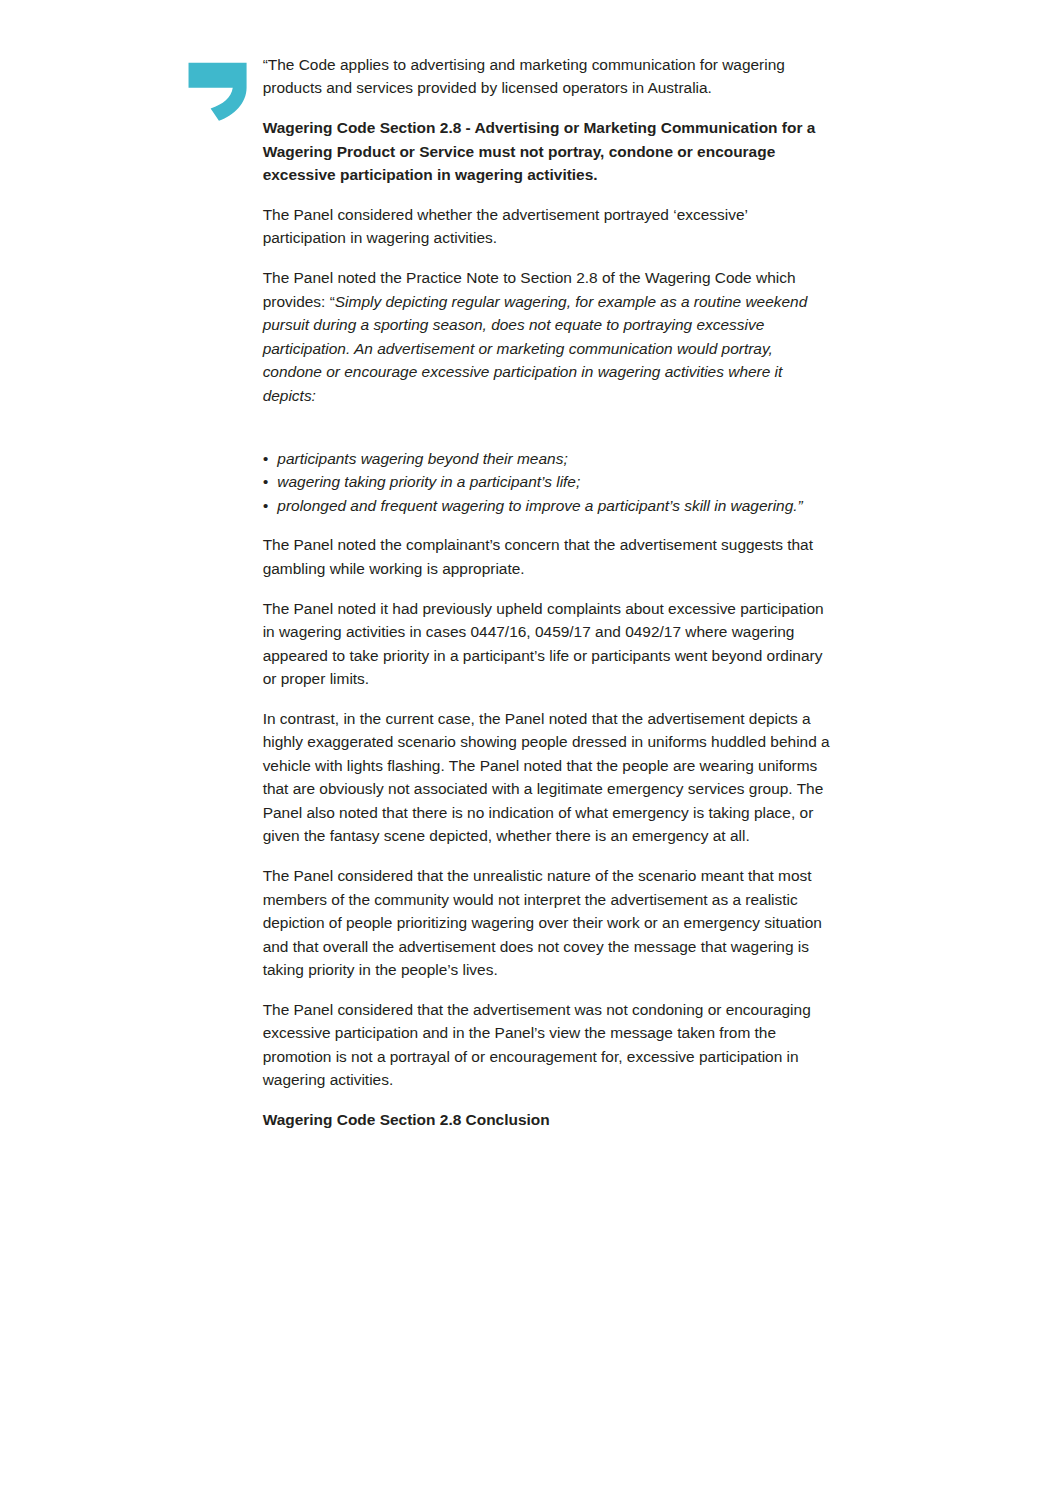“The Code applies to advertising and marketing communication for wagering products and services provided by licensed operators in Australia.
Wagering Code Section 2.8 - Advertising or Marketing Communication for a Wagering Product or Service must not portray, condone or encourage excessive participation in wagering activities.
The Panel considered whether the advertisement portrayed ‘excessive’ participation in wagering activities.
The Panel noted the Practice Note to Section 2.8 of the Wagering Code which provides: “Simply depicting regular wagering, for example as a routine weekend pursuit during a sporting season, does not equate to portraying excessive participation. An advertisement or marketing communication would portray, condone or encourage excessive participation in wagering activities where it depicts:
participants wagering beyond their means;
wagering taking priority in a participant’s life;
prolonged and frequent wagering to improve a participant’s skill in wagering.”
The Panel noted the complainant’s concern that the advertisement suggests that gambling while working is appropriate.
The Panel noted it had previously upheld complaints about excessive participation in wagering activities in cases 0447/16, 0459/17 and 0492/17 where wagering appeared to take priority in a participant’s life or participants went beyond ordinary or proper limits.
In contrast, in the current case, the Panel noted that the advertisement depicts a highly exaggerated scenario showing people dressed in uniforms huddled behind a vehicle with lights flashing. The Panel noted that the people are wearing uniforms that are obviously not associated with a legitimate emergency services group. The Panel also noted that there is no indication of what emergency is taking place, or given the fantasy scene depicted, whether there is an emergency at all.
The Panel considered that the unrealistic nature of the scenario meant that most members of the community would not interpret the advertisement as a realistic depiction of people prioritizing wagering over their work or an emergency situation and that overall the advertisement does not covey the message that wagering is taking priority in the people’s lives.
The Panel considered that the advertisement was not condoning or encouraging excessive participation and in the Panel’s view the message taken from the promotion is not a portrayal of or encouragement for, excessive participation in wagering activities.
Wagering Code Section 2.8 Conclusion